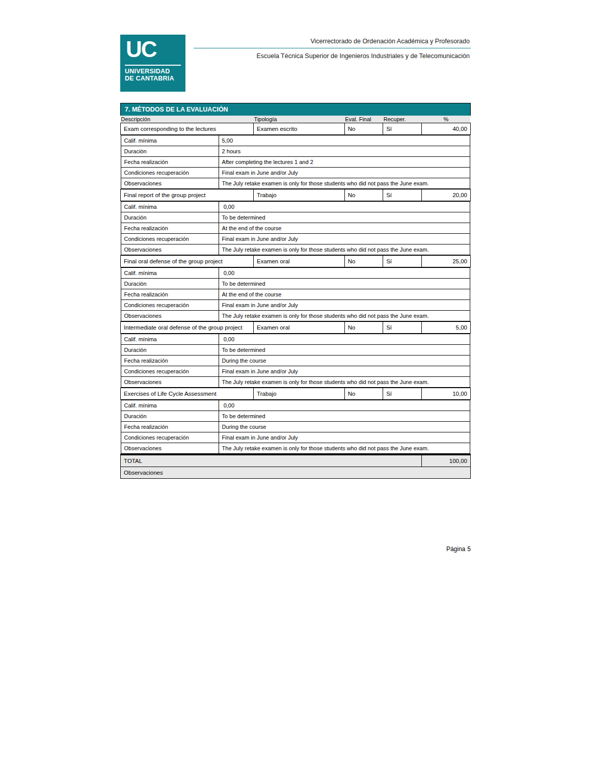UC
UNIVERSIDAD
DE CANTABRIA
Vicerrectorado de Ordenación Académica y Profesorado
Escuela Técnica Superior de Ingenieros Industriales y de Telecomunicación
7. MÉTODOS DE LA EVALUACIÓN
| Descripción | Tipología | Eval. Final | Recuper. | % |
| --- | --- | --- | --- | --- |
| Exam corresponding to the lectures | Examen escrito | No | Sí | 40,00 |
| / Calif. mínima / 5,00 / / Duración / 2 hours / / Fecha realización / After completing the lectures 1 and 2 / / Condiciones recuperación / Final exam in June and/or July / / Observaciones / The July retake examen is only for those students who did not pass the June exam. / |
| Final report of the group project | Trabajo | No | Sí | 20,00 |
| / Calif. mínima / 0,00 / / Duración / To be determined / / Fecha realización / At the end of the course / / Condiciones recuperación / Final exam in June and/or July / / Observaciones / The July retake examen is only for those students who did not pass the June exam. / |
| Final oral defense of the group project | Examen oral | No | Sí | 25,00 |
| / Calif. mínima / 0,00 / / Duración / To be determined / / Fecha realización / At the end of the course / / Condiciones recuperación / Final exam in June and/or July / / Observaciones / The July retake examen is only for those students who did not pass the June exam. / |
| Intermediate oral defense of the group project | Examen oral | No | Sí | 5,00 |
| / Calif. mínima / 0,00 / / Duración / To be determined / / Fecha realización / During the course / / Condiciones recuperación / Final exam in June and/or July / / Observaciones / The July retake examen is only for those students who did not pass the June exam. / |
| Exercises of Life Cycle Assessment | Trabajo | No | Sí | 10,00 |
| / Calif. mínima / 0,00 / / Duración / To be determined / / Fecha realización / During the course / / Condiciones recuperación / Final exam in June and/or July / / Observaciones / The July retake examen is only for those students who did not pass the June exam. / |
| TOTAL | 100,00 |
| Observaciones |
Página5